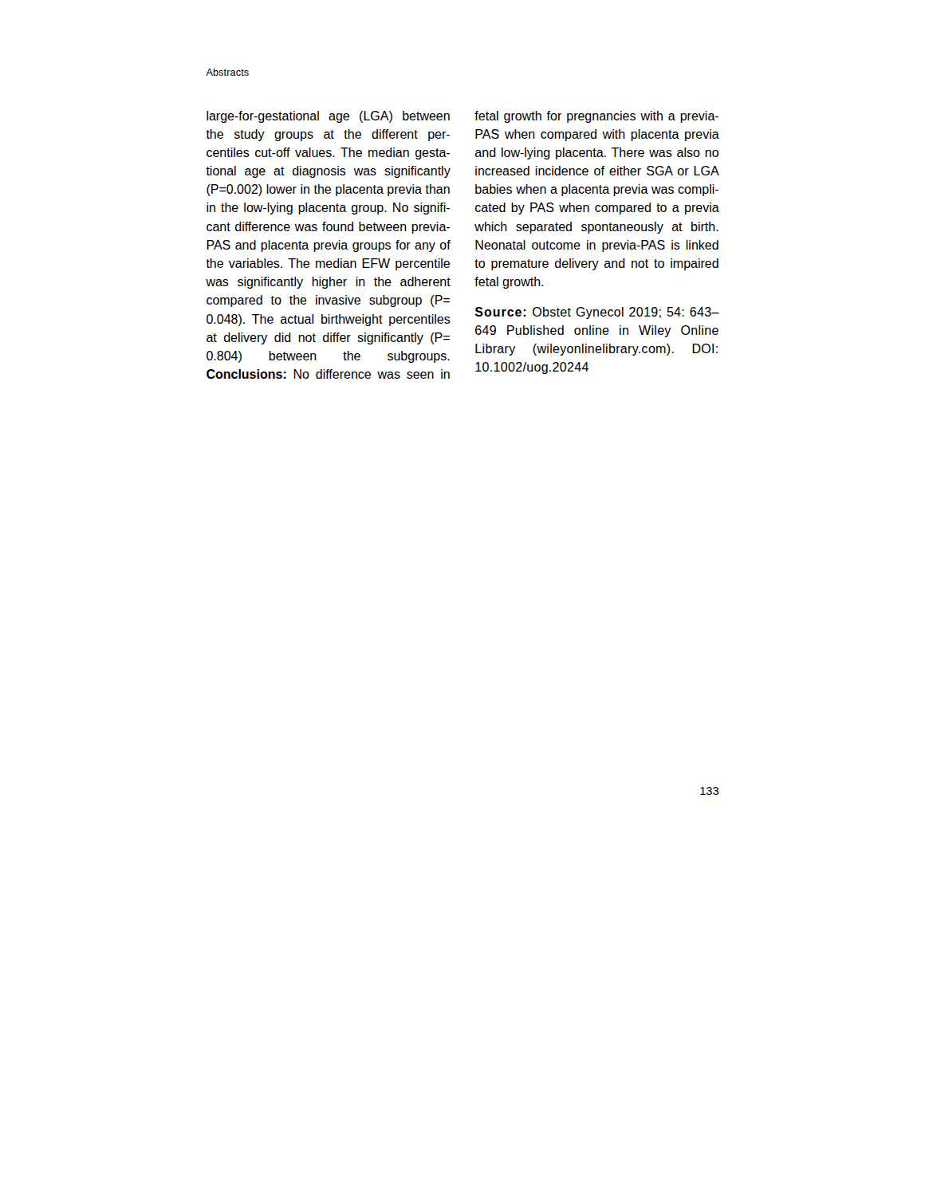Abstracts
large-for-gestational age (LGA) between the study groups at the different percentiles cut-off values. The median gestational age at diagnosis was significantly (P=0.002) lower in the placenta previa than in the low-lying placenta group. No significant difference was found between previa-PAS and placenta previa groups for any of the variables. The median EFW percentile was significantly higher in the adherent compared to the invasive subgroup (P= 0.048). The actual birthweight percentiles at delivery did not differ significantly (P= 0.804) between the subgroups. Conclusions: No difference was seen in fetal growth for pregnancies with a previa-PAS when compared with placenta previa and low-lying placenta. There was also no increased incidence of either SGA or LGA babies when a placenta previa was complicated by PAS when compared to a previa which separated spontaneously at birth. Neonatal outcome in previa-PAS is linked to premature delivery and not to impaired fetal growth.
Source: Obstet Gynecol 2019; 54: 643–649 Published online in Wiley Online Library (wileyonlinelibrary.com). DOI: 10.1002/uog.20244
133